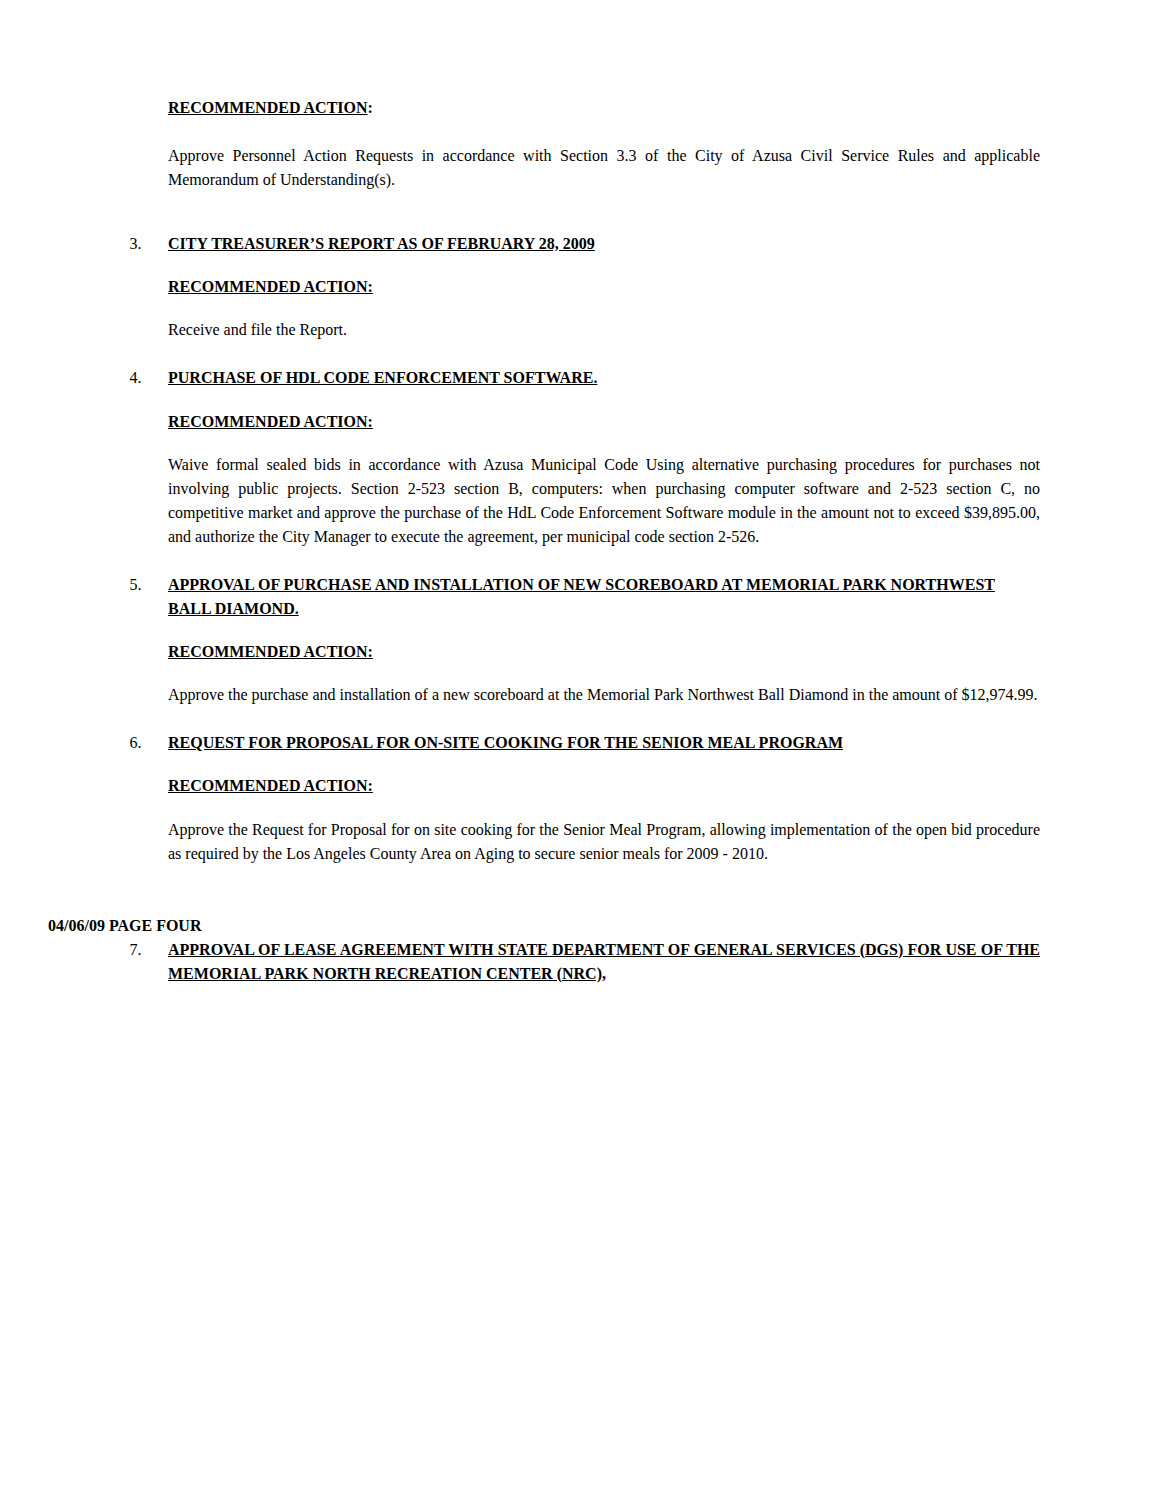RECOMMENDED ACTION:
Approve Personnel Action Requests in accordance with Section 3.3 of the City of Azusa Civil Service Rules and applicable Memorandum of Understanding(s).
CITY TREASURER’S REPORT AS OF FEBRUARY 28, 2009 RECOMMENDED ACTION:
Receive and file the Report.
PURCHASE OF HDL CODE ENFORCEMENT SOFTWARE. RECOMMENDED ACTION:
Waive formal sealed bids in accordance with Azusa Municipal Code Using alternative purchasing procedures for purchases not involving public projects. Section 2-523 section B, computers: when purchasing computer software and 2-523 section C, no competitive market and approve the purchase of the HdL Code Enforcement Software module in the amount not to exceed $39,895.00, and authorize the City Manager to execute the agreement, per municipal code section 2-526.
APPROVAL OF PURCHASE AND INSTALLATION OF NEW SCOREBOARD AT MEMORIAL PARK NORTHWEST BALL DIAMOND. RECOMMENDED ACTION:
Approve the purchase and installation of a new scoreboard at the Memorial Park Northwest Ball Diamond in the amount of $12,974.99.
REQUEST FOR PROPOSAL FOR ON-SITE COOKING FOR THE SENIOR MEAL PROGRAM RECOMMENDED ACTION:
Approve the Request for Proposal for on site cooking for the Senior Meal Program, allowing implementation of the open bid procedure as required by the Los Angeles County Area on Aging to secure senior meals for 2009 - 2010.
04/06/09 PAGE FOUR
APPROVAL OF LEASE AGREEMENT WITH STATE DEPARTMENT OF GENERAL SERVICES (DGS) FOR USE OF THE MEMORIAL PARK NORTH RECREATION CENTER (NRC),